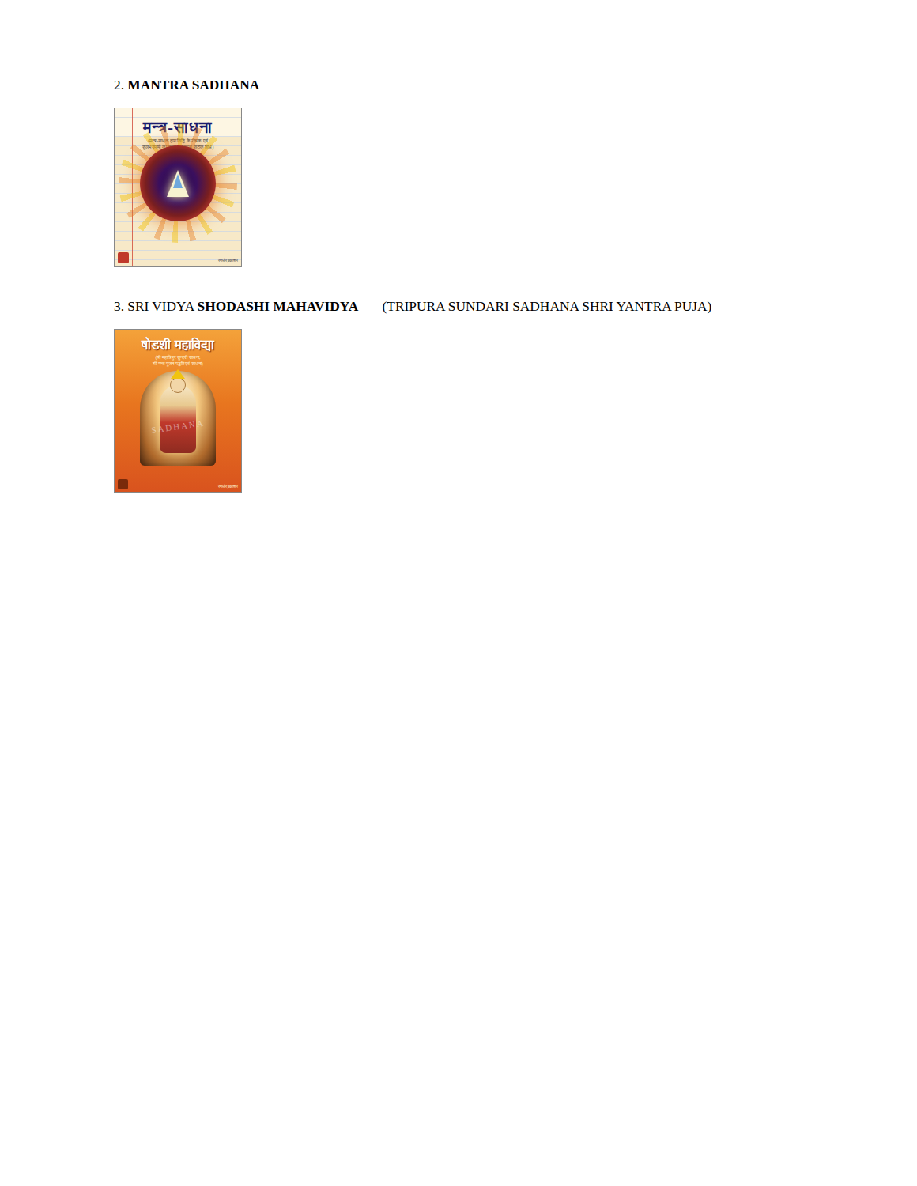2. MANTRA SADHANA
मन्त्र-साधना
(मन्त्र-साधना द्वारा सिद्धि के रोचक एवं
सुलभ उपायों की सरल सरस एवं सटीक विधि)
रणधीर प्रकाशन
3. SRI VIDYA SHODASHI MAHAVIDYA (TRIPURA SUNDARI SADHANA SHRI YANTRA PUJA)
षोडशी महाविद्या
(श्री महात्रिपुर सुन्दरी साधना,
श्री यन्त्र पूजन पद्धति एवं साधना)
SADHANA
रणधीर प्रकाशन